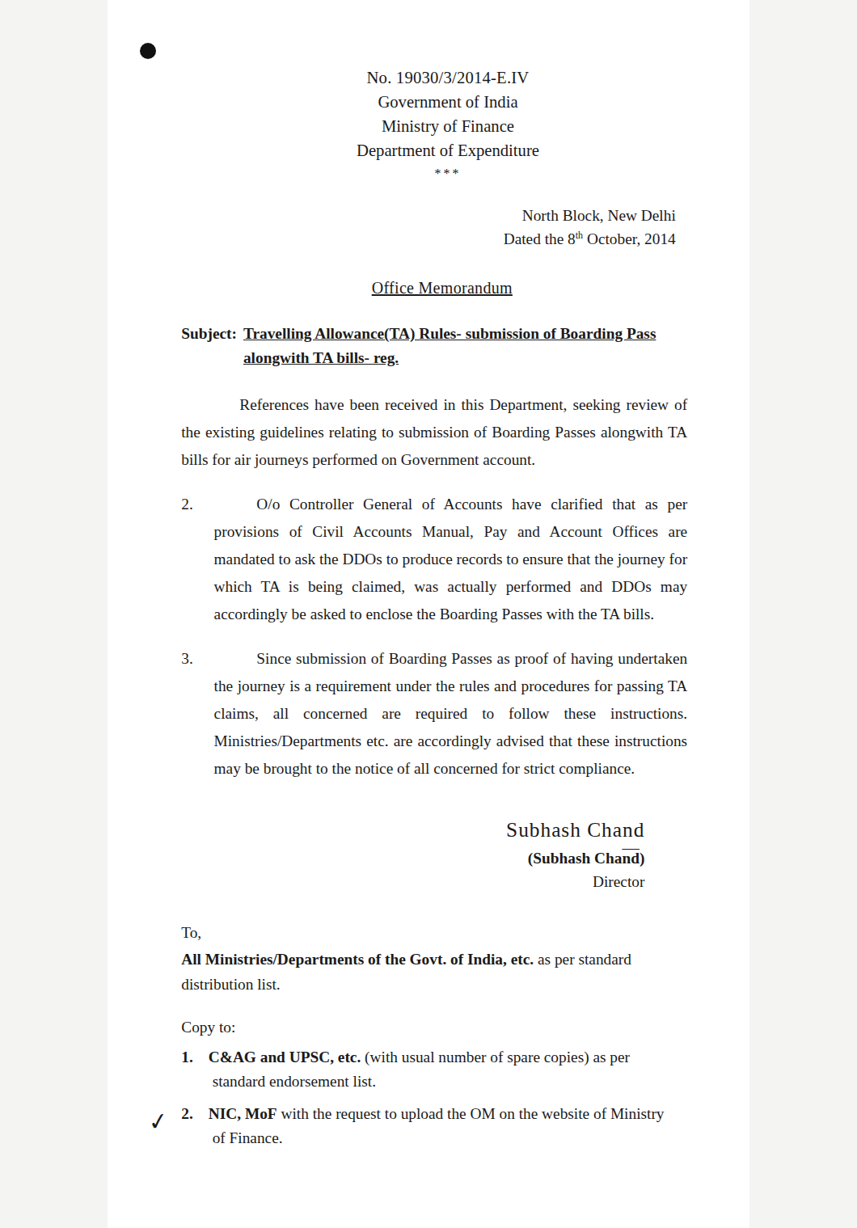No. 19030/3/2014-E.IV
Government of India
Ministry of Finance
Department of Expenditure
***
North Block, New Delhi
Dated the 8th October, 2014
Office Memorandum
Subject: Travelling Allowance(TA) Rules- submission of Boarding Pass alongwith TA bills- reg.
References have been received in this Department, seeking review of the existing guidelines relating to submission of Boarding Passes alongwith TA bills for air journeys performed on Government account.
2.
O/o Controller General of Accounts have clarified that as per provisions of Civil Accounts Manual, Pay and Account Offices are mandated to ask the DDOs to produce records to ensure that the journey for which TA is being claimed, was actually performed and DDOs may accordingly be asked to enclose the Boarding Passes with the TA bills.
3.
Since submission of Boarding Passes as proof of having undertaken the journey is a requirement under the rules and procedures for passing TA claims, all concerned are required to follow these instructions. Ministries/Departments etc. are accordingly advised that these instructions may be brought to the notice of all concerned for strict compliance.
Subhash Chand
(Subhash Chand)
Director
To,
All Ministries/Departments of the Govt. of India, etc. as per standard distribution list.
Copy to:
1. C&AG and UPSC, etc. (with usual number of spare copies) as per standard endorsement list.
✓ 2. NIC, MoF with the request to upload the OM on the website of Ministry of Finance.